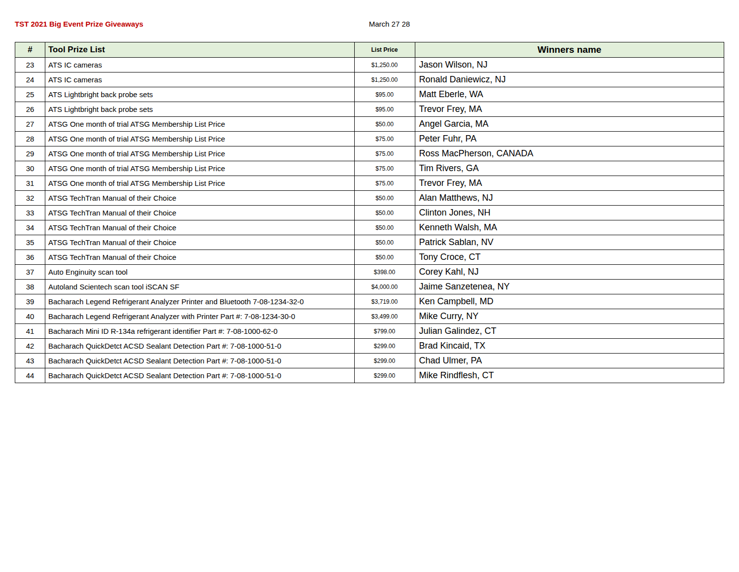TST 2021 Big Event Prize Giveaways
March 27 28
| # | Tool Prize List | List Price | Winners name |
| --- | --- | --- | --- |
| 23 | ATS IC cameras | $1,250.00 | Jason Wilson, NJ |
| 24 | ATS IC cameras | $1,250.00 | Ronald Daniewicz, NJ |
| 25 | ATS Lightbright back probe sets | $95.00 | Matt Eberle, WA |
| 26 | ATS Lightbright back probe sets | $95.00 | Trevor Frey, MA |
| 27 | ATSG One month of trial ATSG Membership List Price | $50.00 | Angel Garcia, MA |
| 28 | ATSG One month of trial ATSG Membership List Price | $75.00 | Peter Fuhr, PA |
| 29 | ATSG One month of trial ATSG Membership List Price | $75.00 | Ross MacPherson, CANADA |
| 30 | ATSG One month of trial ATSG Membership List Price | $75.00 | Tim Rivers, GA |
| 31 | ATSG One month of trial ATSG Membership List Price | $75.00 | Trevor Frey, MA |
| 32 | ATSG TechTran Manual of their Choice | $50.00 | Alan Matthews, NJ |
| 33 | ATSG TechTran Manual of their Choice | $50.00 | Clinton Jones, NH |
| 34 | ATSG TechTran Manual of their Choice | $50.00 | Kenneth Walsh, MA |
| 35 | ATSG TechTran Manual of their Choice | $50.00 | Patrick Sablan, NV |
| 36 | ATSG TechTran Manual of their Choice | $50.00 | Tony Croce, CT |
| 37 | Auto Enginuity scan tool | $398.00 | Corey Kahl, NJ |
| 38 | Autoland Scientech scan tool iSCAN SF | $4,000.00 | Jaime Sanzetenea, NY |
| 39 | Bacharach Legend Refrigerant Analyzer Printer and Bluetooth 7-08-1234-32-0 | $3,719.00 | Ken Campbell, MD |
| 40 | Bacharach Legend Refrigerant Analyzer with Printer Part #: 7-08-1234-30-0 | $3,499.00 | Mike Curry, NY |
| 41 | Bacharach Mini ID R-134a refrigerant identifier Part #: 7-08-1000-62-0 | $799.00 | Julian Galindez, CT |
| 42 | Bacharach QuickDetct ACSD Sealant Detection Part #: 7-08-1000-51-0 | $299.00 | Brad Kincaid, TX |
| 43 | Bacharach QuickDetct ACSD Sealant Detection Part #: 7-08-1000-51-0 | $299.00 | Chad Ulmer, PA |
| 44 | Bacharach QuickDetct ACSD Sealant Detection Part #: 7-08-1000-51-0 | $299.00 | Mike Rindflesh, CT |